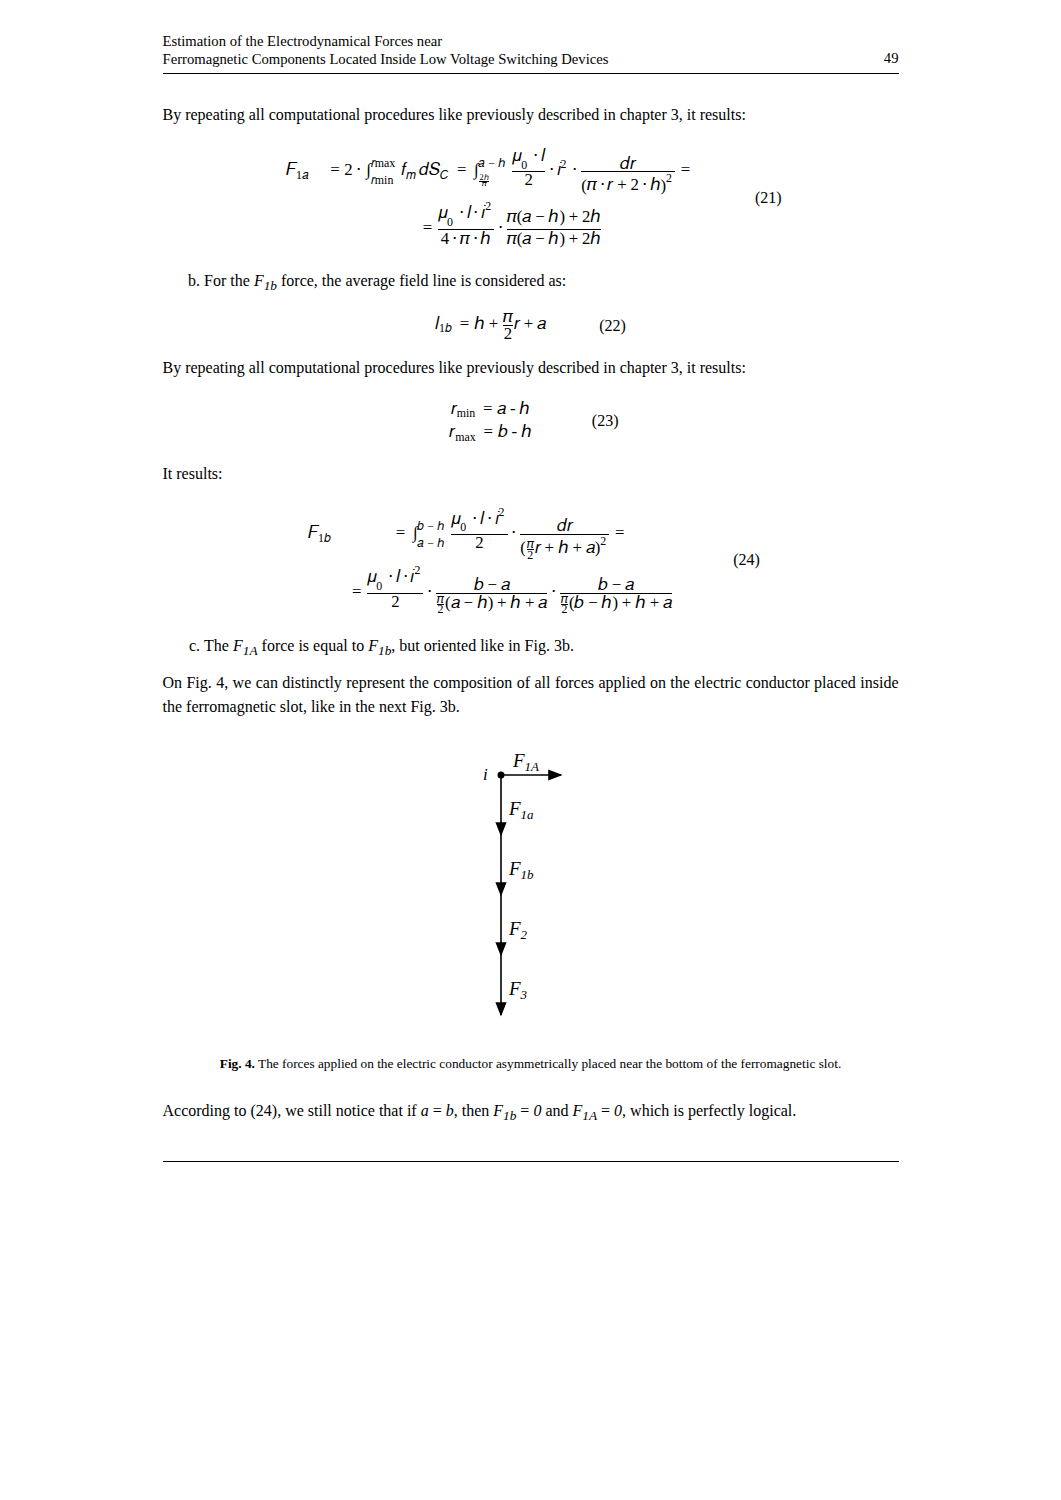Estimation of the Electrodynamical Forces near
Ferromagnetic Components Located Inside Low Voltage Switching Devices
49
By repeating all computational procedures like previously described in chapter 3, it results:
F1a = 2 ⋅ ∫ rmin rmax fm dSC = ∫ 2hπ a−h μ0⋅l 2 ⋅ i2 ⋅ dr (π⋅r+2⋅h)2 = = μ0⋅l⋅i2 4⋅π⋅h ⋅ π(a−h)+2h π(a−h)+2h
(21)
For the F1b force, the average field line is considered as:
l1b = h + π2 r + a
(22)
By repeating all computational procedures like previously described in chapter 3, it results:
rmin = a-h rmax = b-h
(23)
It results:
F1b = ∫ a−h b−h μ0⋅l⋅i2 2 ⋅ dr ( π2 r+h+a ) 2 = = μ0⋅l⋅i2 2 ⋅ b−a π2 (a−h) +h+a ⋅ b−a π2 (b−h) +h+a
(24)
The F1A force is equal to F1b, but oriented like in Fig. 3b.
On Fig. 4, we can distinctly represent the composition of all forces applied on the electric conductor placed inside the ferromagnetic slot, like in the next Fig. 3b.
i F1A F1a F1b F2 F3
Fig. 4. The forces applied on the electric conductor asymmetrically placed near the bottom of the ferromagnetic slot.
According to (24), we still notice that if a = b, then F1b = 0 and F1A = 0, which is perfectly logical.